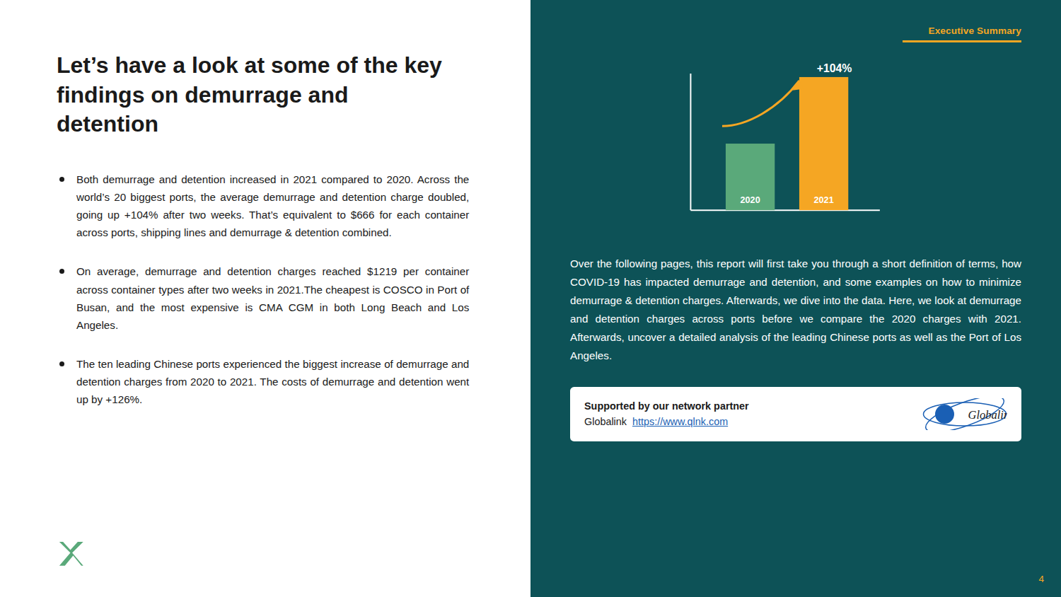Let’s have a look at some of the key findings on demurrage and detention
Both demurrage and detention increased in 2021 compared to 2020. Across the world’s 20 biggest ports, the average demurrage and detention charge doubled, going up +104% after two weeks. That’s equivalent to $666 for each container across ports, shipping lines and demurrage & detention combined.
On average, demurrage and detention charges reached $1219 per container across container types after two weeks in 2021.The cheapest is COSCO in Port of Busan, and the most expensive is CMA CGM in both Long Beach and Los Angeles.
The ten leading Chinese ports experienced the biggest increase of demurrage and detention charges from 2020 to 2021. The costs of demurrage and detention went up by +126%.
Executive Summary
2020 2021 +104%
Over the following pages, this report will first take you through a short definition of terms, how COVID-19 has impacted demurrage and detention, and some examples on how to minimize demurrage & detention charges. Afterwards, we dive into the data. Here, we look at demurrage and detention charges across ports before we compare the 2020 charges with 2021. Afterwards, uncover a detailed analysis of the leading Chinese ports as well as the Port of Los Angeles.
Supported by our network partner
Globalink https://www.qlnk.com
Globalink
4